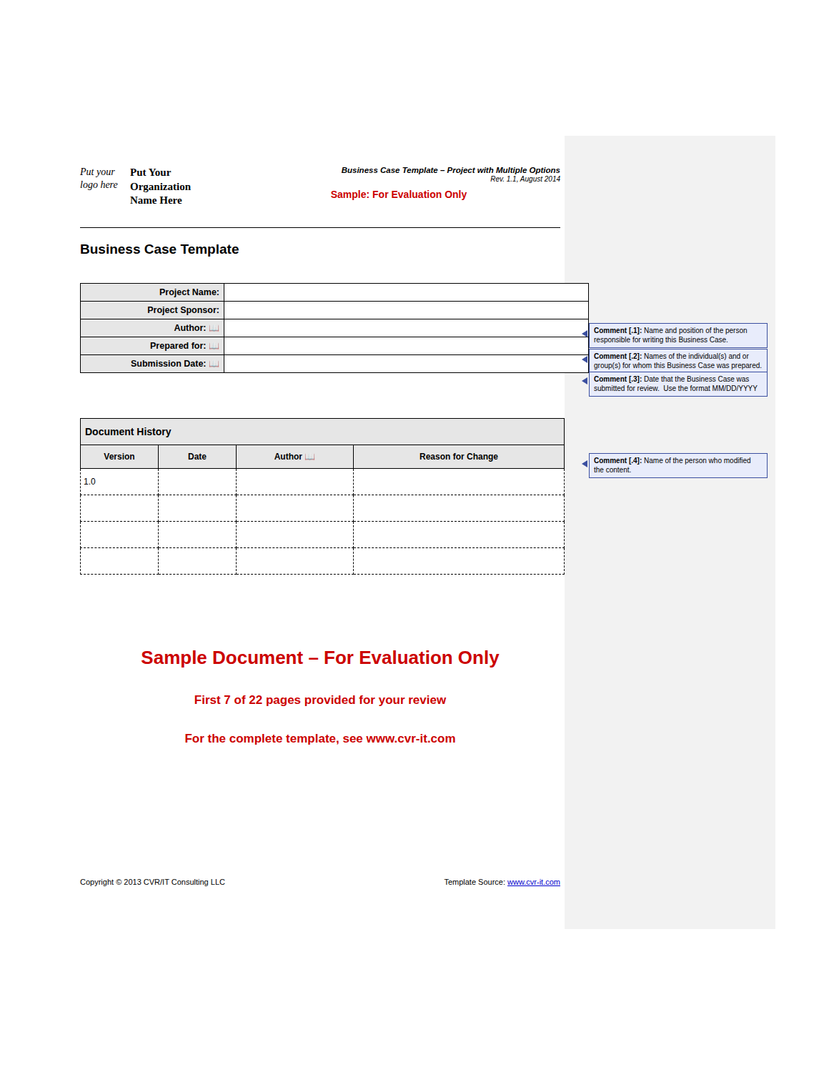| Put your logo here | Put Your Organization Name Here | Business Case Template – Project with Multiple Options Rev. 1.1, August 2014 Sample: For Evaluation Only |
Business Case Template
| Project Name: | |
| Project Sponsor: | |
| Author: 📖 | |
| Prepared for: 📖 | |
| Submission Date: 📖 | |
Comment [.1]: Name and position of the person responsible for writing this Business Case.
Comment [.2]: Names of the individual(s) and or group(s) for whom this Business Case was prepared.
Comment [.3]: Date that the Business Case was submitted for review. Use the format MM/DD/YYYY
Comment [.4]: Name of the person who modified the content.
| Document History |
| Version | Date | Author 📖 | Reason for Change |
| 1.0 | | | |
Sample Document – For Evaluation Only
First 7 of 22 pages provided for your review
For the complete template, see www.cvr-it.com
| Copyright © 2013 CVR/IT Consulting LLC | Template Source: www.cvr-it.com |